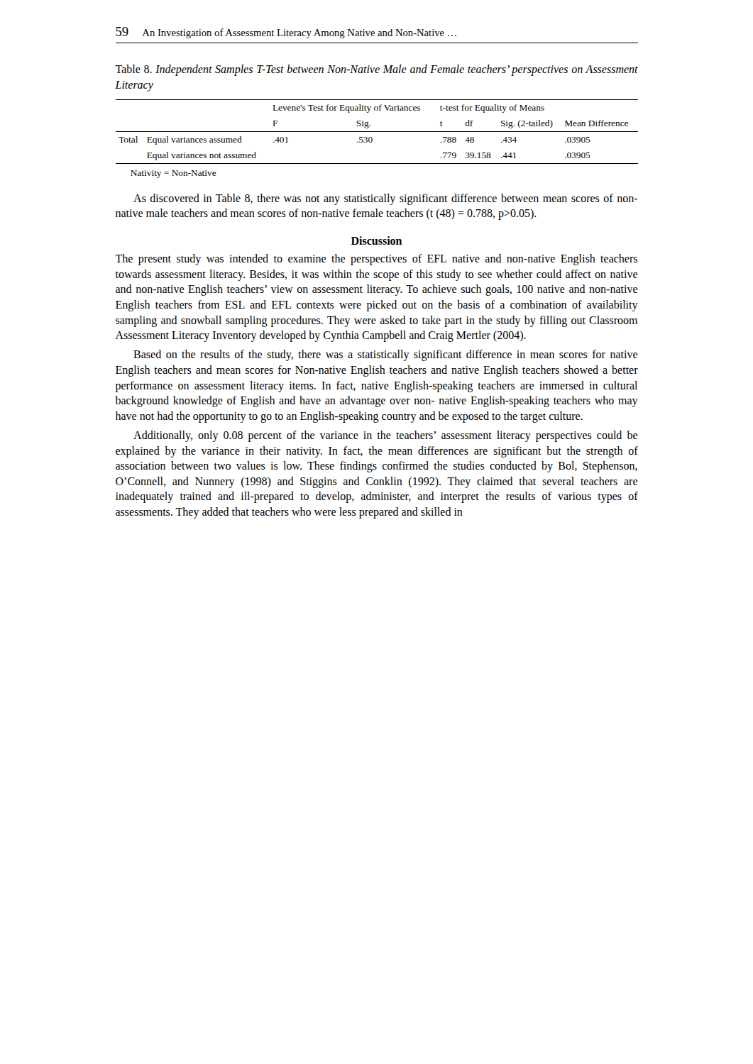59 An Investigation of Assessment Literacy Among Native and Non-Native …
Table 8. Independent Samples T-Test between Non-Native Male and Female teachers’ perspectives on Assessment Literacy
| | Levene's Test for Equality of Variances | t-test for Equality of Means |
| --- | --- | --- |
| | F | Sig. | t | df | Sig. (2-tailed) | Mean Difference |
| Total | Equal variances assumed | .401 | .530 | .788 | 48 | .434 | .03905 |
| | Equal variances not assumed | | | .779 | 39.158 | .441 | .03905 |
Nativity = Non-Native
As discovered in Table 8, there was not any statistically significant difference between mean scores of non-native male teachers and mean scores of non-native female teachers (t (48) = 0.788, p>0.05).
Discussion
The present study was intended to examine the perspectives of EFL native and non-native English teachers towards assessment literacy. Besides, it was within the scope of this study to see whether could affect on native and non-native English teachers’ view on assessment literacy. To achieve such goals, 100 native and non-native English teachers from ESL and EFL contexts were picked out on the basis of a combination of availability sampling and snowball sampling procedures. They were asked to take part in the study by filling out Classroom Assessment Literacy Inventory developed by Cynthia Campbell and Craig Mertler (2004).
Based on the results of the study, there was a statistically significant difference in mean scores for native English teachers and mean scores for Non-native English teachers and native English teachers showed a better performance on assessment literacy items. In fact, native English-speaking teachers are immersed in cultural background knowledge of English and have an advantage over non- native English-speaking teachers who may have not had the opportunity to go to an English-speaking country and be exposed to the target culture.
Additionally, only 0.08 percent of the variance in the teachers’ assessment literacy perspectives could be explained by the variance in their nativity. In fact, the mean differences are significant but the strength of association between two values is low. These findings confirmed the studies conducted by Bol, Stephenson, O’Connell, and Nunnery (1998) and Stiggins and Conklin (1992). They claimed that several teachers are inadequately trained and ill-prepared to develop, administer, and interpret the results of various types of assessments. They added that teachers who were less prepared and skilled in